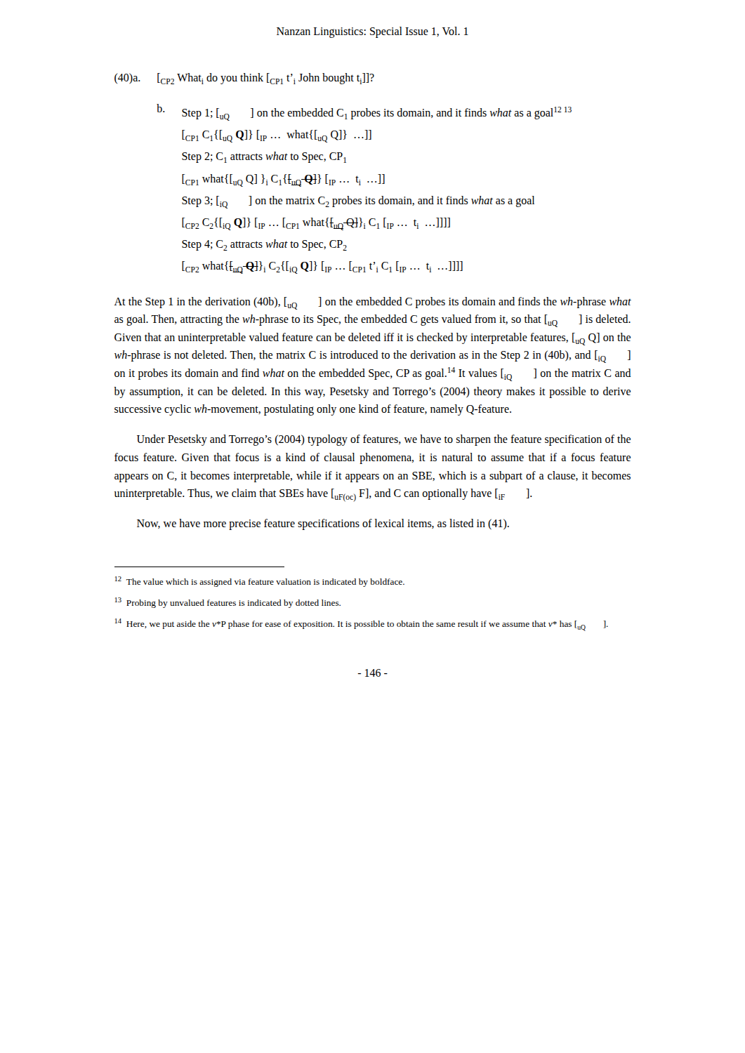Nanzan Linguistics: Special Issue 1, Vol. 1
(40)a.
[CP2 Whati do you think [CP1 t’i John bought ti]]?
b.
Step 1; [uQ ] on the embedded C1 probes its domain, and it finds what as a goal12 13
[CP1 C1{[uQ Q]} [IP … what{[uQ Q]} …]]
Step 2; C1 attracts what to Spec, CP1
[CP1 what{[uQ Q] }i C1{[uQ Q]} [IP … ti …]]
Step 3; [iQ ] on the matrix C2 probes its domain, and it finds what as a goal
[CP2 C2{[iQ Q]} [IP … [CP1 what{[uQ Q]}i C1 [IP … ti …]]]]
Step 4; C2 attracts what to Spec, CP2
[CP2 what{[uQ Q]}i C2{[iQ Q]} [IP … [CP1 t’i C1 [IP … ti …]]]]
At the Step 1 in the derivation (40b), [uQ ] on the embedded C probes its domain and finds the wh-phrase what as goal. Then, attracting the wh-phrase to its Spec, the embedded C gets valued from it, so that [uQ ] is deleted. Given that an uninterpretable valued feature can be deleted iff it is checked by interpretable features, [uQ Q] on the wh-phrase is not deleted. Then, the matrix C is introduced to the derivation as in the Step 2 in (40b), and [iQ ] on it probes its domain and find what on the embedded Spec, CP as goal.14 It values [iQ ] on the matrix C and by assumption, it can be deleted. In this way, Pesetsky and Torrego’s (2004) theory makes it possible to derive successive cyclic wh-movement, postulating only one kind of feature, namely Q-feature.
Under Pesetsky and Torrego’s (2004) typology of features, we have to sharpen the feature specification of the focus feature. Given that focus is a kind of clausal phenomena, it is natural to assume that if a focus feature appears on C, it becomes interpretable, while if it appears on an SBE, which is a subpart of a clause, it becomes uninterpretable. Thus, we claim that SBEs have [uF(oc) F], and C can optionally have [iF ].
Now, we have more precise feature specifications of lexical items, as listed in (41).
12 The value which is assigned via feature valuation is indicated by boldface.
13 Probing by unvalued features is indicated by dotted lines.
14 Here, we put aside the v*P phase for ease of exposition. It is possible to obtain the same result if we assume that v* has [uQ ].
- 146 -